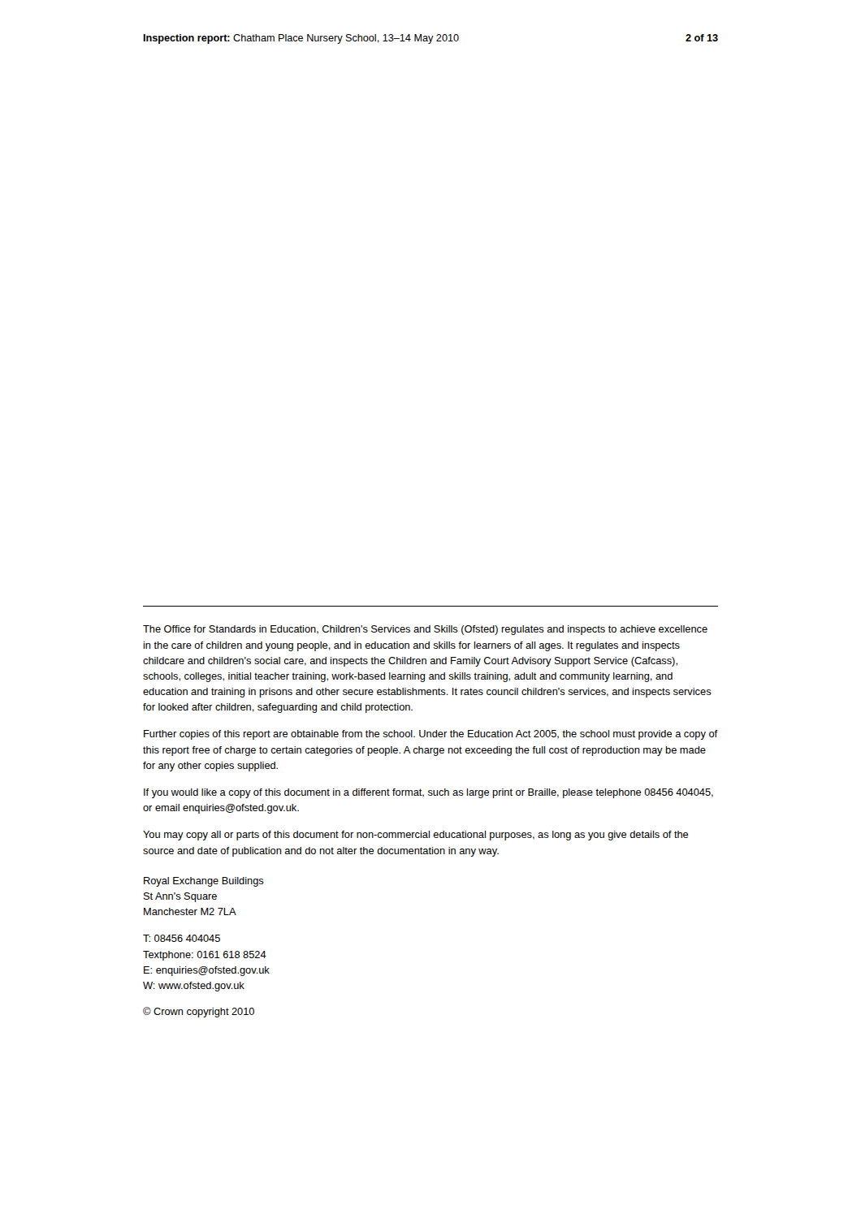Inspection report: Chatham Place Nursery School, 13–14 May 2010
2 of 13
The Office for Standards in Education, Children's Services and Skills (Ofsted) regulates and inspects to achieve excellence in the care of children and young people, and in education and skills for learners of all ages. It regulates and inspects childcare and children's social care, and inspects the Children and Family Court Advisory Support Service (Cafcass), schools, colleges, initial teacher training, work-based learning and skills training, adult and community learning, and education and training in prisons and other secure establishments. It rates council children's services, and inspects services for looked after children, safeguarding and child protection.
Further copies of this report are obtainable from the school. Under the Education Act 2005, the school must provide a copy of this report free of charge to certain categories of people. A charge not exceeding the full cost of reproduction may be made for any other copies supplied.
If you would like a copy of this document in a different format, such as large print or Braille, please telephone 08456 404045, or email enquiries@ofsted.gov.uk.
You may copy all or parts of this document for non-commercial educational purposes, as long as you give details of the source and date of publication and do not alter the documentation in any way.
Royal Exchange Buildings
St Ann's Square
Manchester M2 7LA
T: 08456 404045
Textphone: 0161 618 8524
E: enquiries@ofsted.gov.uk
W: www.ofsted.gov.uk
© Crown copyright 2010